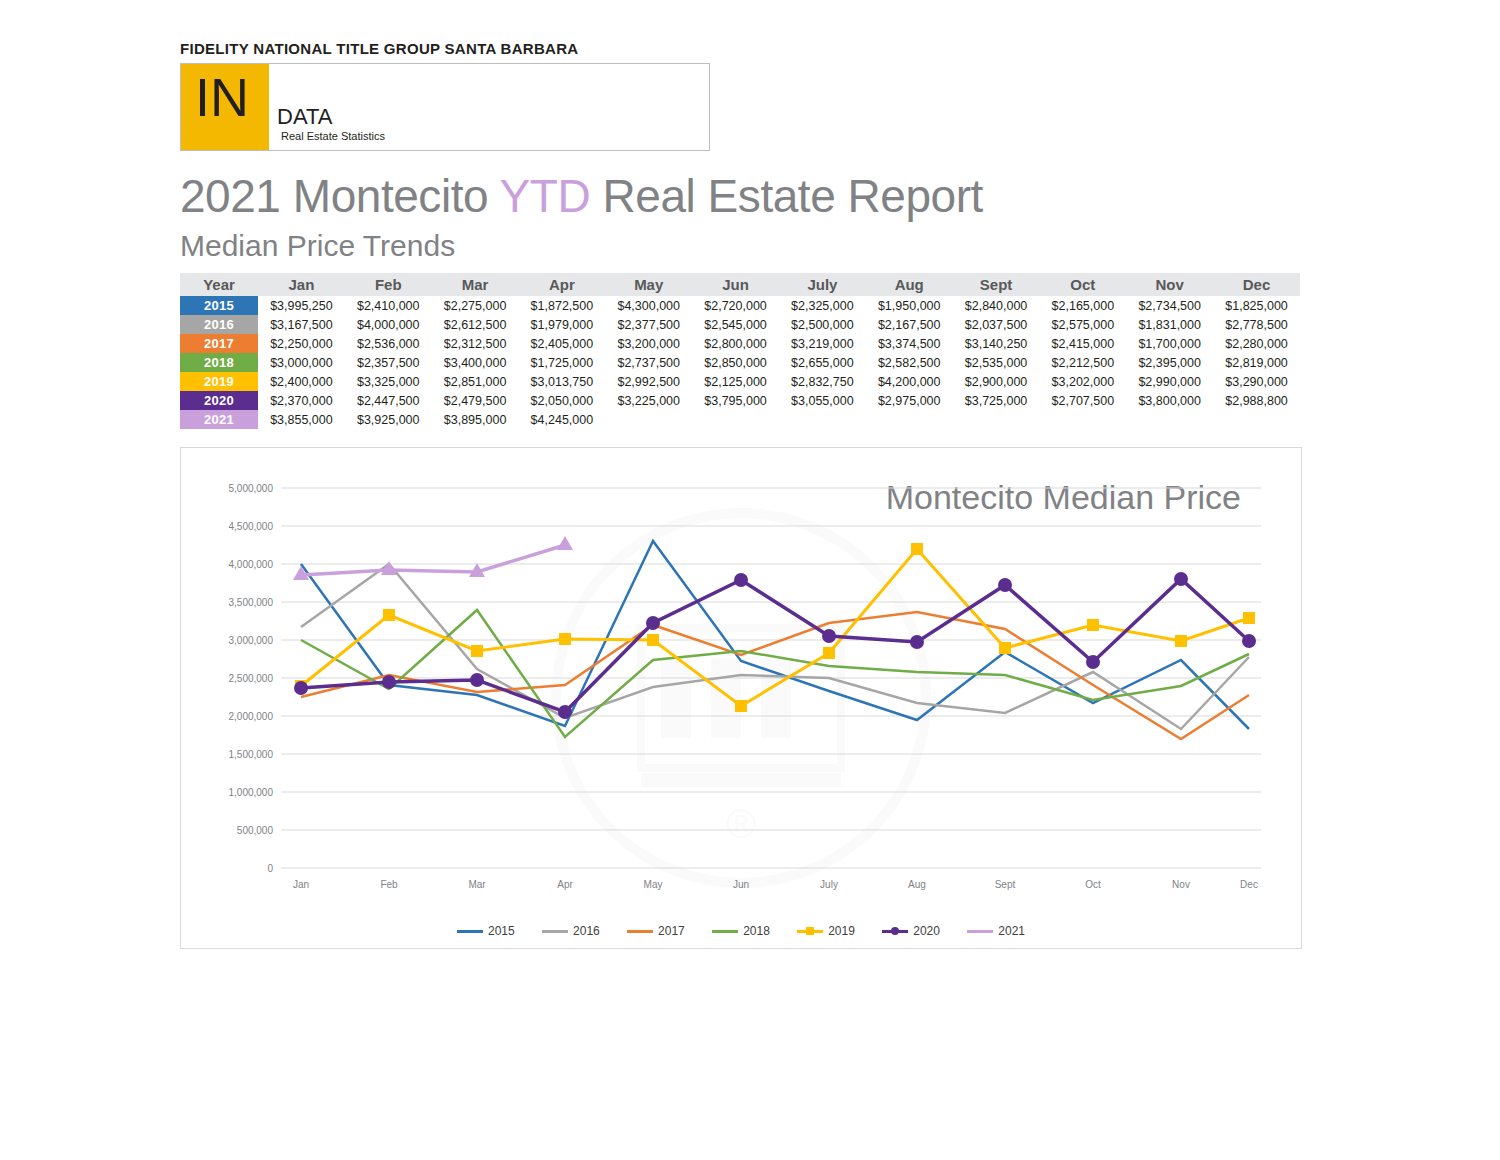FIDELITY NATIONAL TITLE GROUP SANTA BARBARA
IN
DATA
Real Estate Statistics
2021 Montecito YTD Real Estate Report
Median Price Trends
| Year | Jan | Feb | Mar | Apr | May | Jun | July | Aug | Sept | Oct | Nov | Dec |
| --- | --- | --- | --- | --- | --- | --- | --- | --- | --- | --- | --- | --- |
| 2015 | $3,995,250 | $2,410,000 | $2,275,000 | $1,872,500 | $4,300,000 | $2,720,000 | $2,325,000 | $1,950,000 | $2,840,000 | $2,165,000 | $2,734,500 | $1,825,000 |
| 2016 | $3,167,500 | $4,000,000 | $2,612,500 | $1,979,000 | $2,377,500 | $2,545,000 | $2,500,000 | $2,167,500 | $2,037,500 | $2,575,000 | $1,831,000 | $2,778,500 |
| 2017 | $2,250,000 | $2,536,000 | $2,312,500 | $2,405,000 | $3,200,000 | $2,800,000 | $3,219,000 | $3,374,500 | $3,140,250 | $2,415,000 | $1,700,000 | $2,280,000 |
| 2018 | $3,000,000 | $2,357,500 | $3,400,000 | $1,725,000 | $2,737,500 | $2,850,000 | $2,655,000 | $2,582,500 | $2,535,000 | $2,212,500 | $2,395,000 | $2,819,000 |
| 2019 | $2,400,000 | $3,325,000 | $2,851,000 | $3,013,750 | $2,992,500 | $2,125,000 | $2,832,750 | $4,200,000 | $2,900,000 | $3,202,000 | $2,990,000 | $3,290,000 |
| 2020 | $2,370,000 | $2,447,500 | $2,479,500 | $2,050,000 | $3,225,000 | $3,795,000 | $3,055,000 | $2,975,000 | $3,725,000 | $2,707,500 | $3,800,000 | $2,988,800 |
| 2021 | $3,855,000 | $3,925,000 | $3,895,000 | $4,245,000 | | | | | | | | |
Montecito Median Price
® 5,000,000 4,500,000 4,000,000 3,500,000 3,000,000 2,500,000 2,000,000 1,500,000 1,000,000 500,000 0 Jan Feb Mar Apr May Jun July Aug Sept Oct Nov Dec
2015 2016 2017 2018 2019 2020 2021